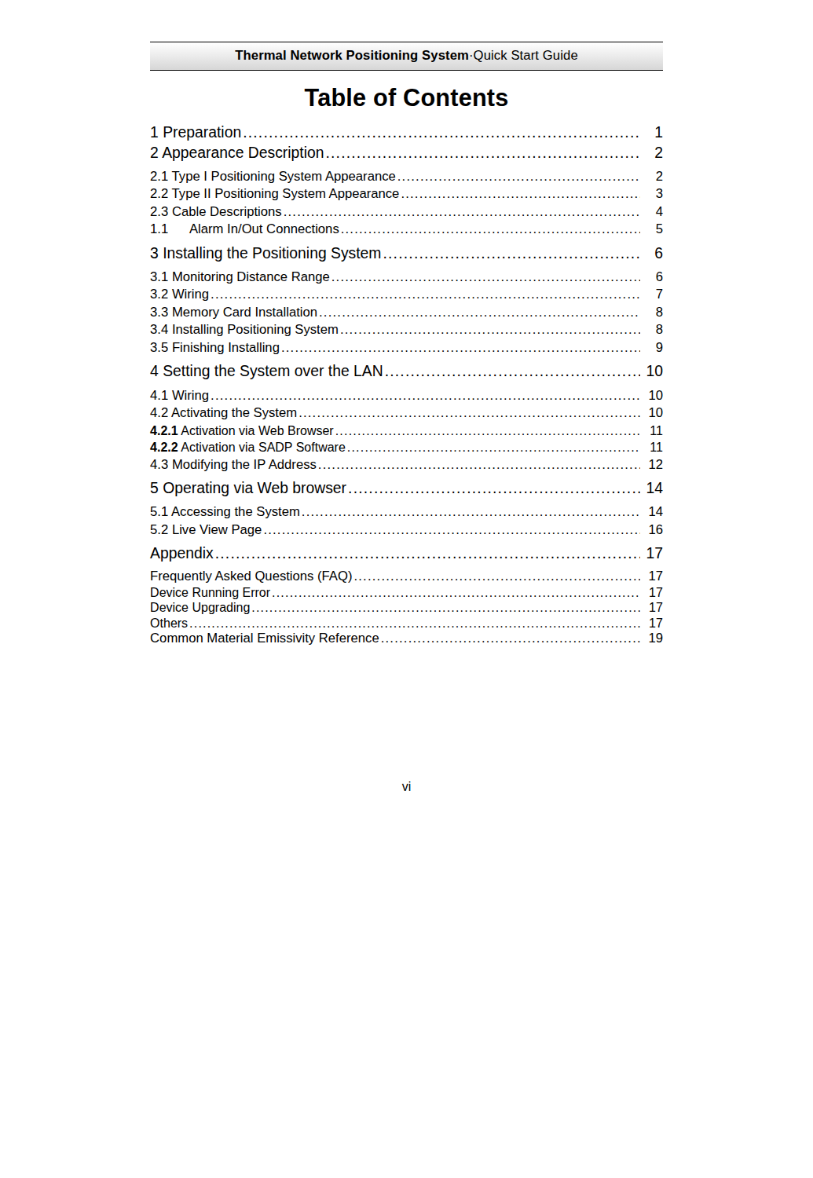Thermal Network Positioning System·Quick Start Guide
Table of Contents
1 Preparation ................................................................................................ 1
2 Appearance Description ............................................................................. 2
2.1 Type I Positioning System Appearance ............................................................ 2
2.2 Type II Positioning System Appearance ........................................................... 3
2.3 Cable Descriptions ................................................................................................. 4
1.1 Alarm In/Out Connections .............................................................................. 5
3 Installing the Positioning System .......................................................... 6
3.1 Monitoring Distance Range ............................................................................... 6
3.2 Wiring .................................................................................................................. 7
3.3 Memory Card Installation ..................................................................................... 8
3.4 Installing Positioning System ............................................................................. 8
3.5 Finishing Installing ................................................................................................ 9
4 Setting the System over the LAN .......................................................... 10
4.1 Wiring .................................................................................................................. 10
4.2 Activating the System .......................................................................................... 10
4.2.1 Activation via Web Browser ........................................................................ 11
4.2.2 Activation via SADP Software ..................................................................... 11
4.3 Modifying the IP Address ..................................................................................... 12
5 Operating via Web browser .................................................................... 14
5.1 Accessing the System .......................................................................................... 14
5.2 Live View Page .................................................................................................... 16
Appendix ..................................................................................................... 17
Frequently Asked Questions (FAQ) ......................................................................... 17
Device Running Error .............................................................................................. 17
Device Upgrading ................................................................................................... 17
Others ................................................................................................................. 17
Common Material Emissivity Reference .............................................................. 19
vi